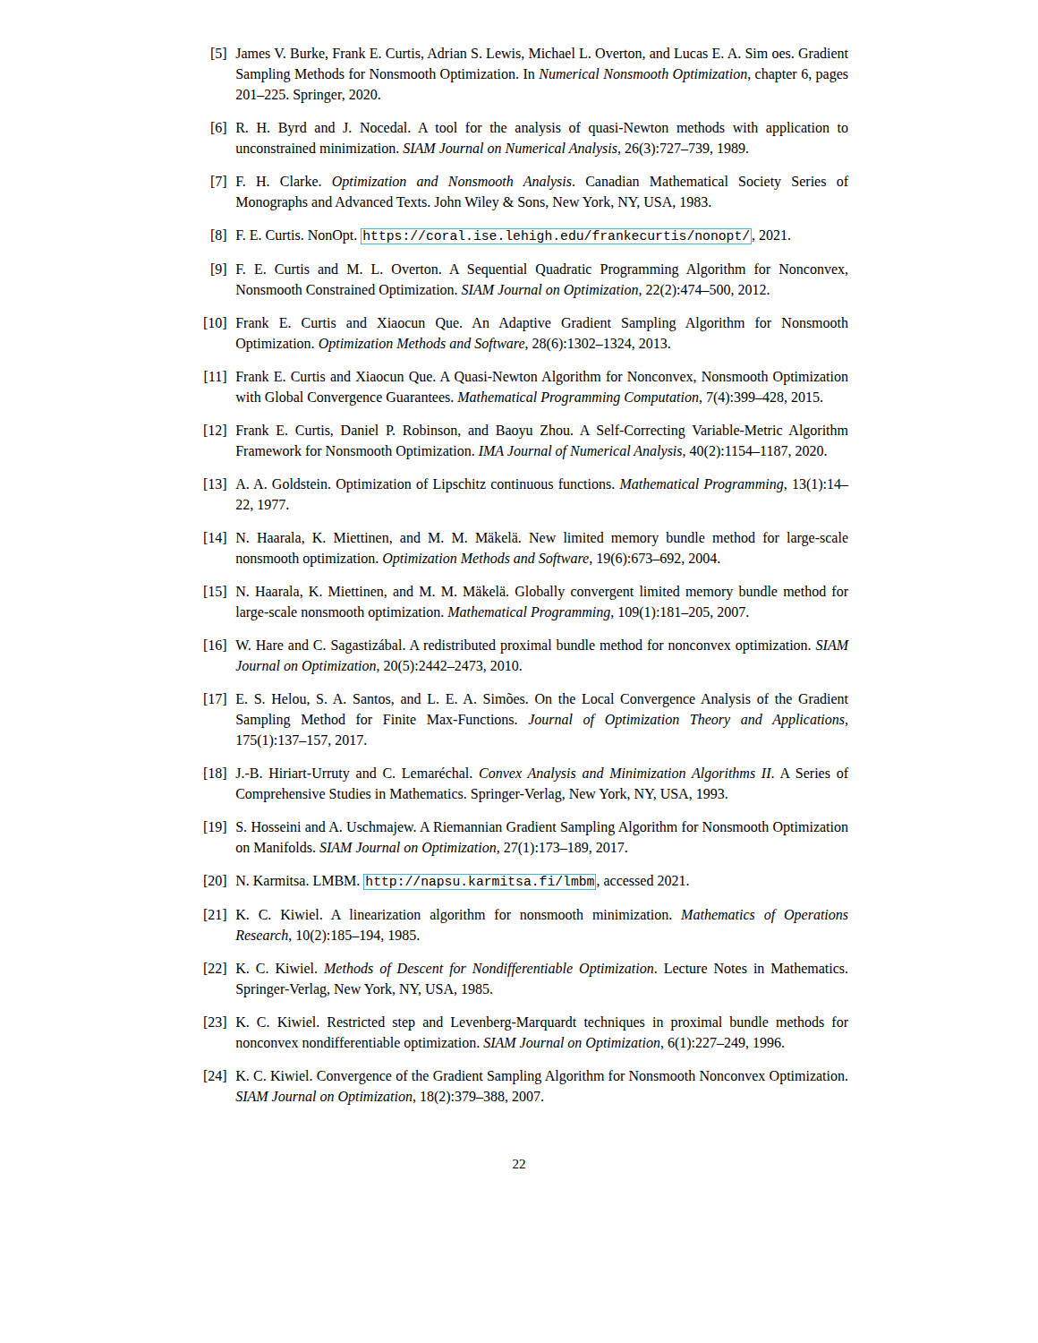James V. Burke, Frank E. Curtis, Adrian S. Lewis, Michael L. Overton, and Lucas E. A. Sim oes. Gradient Sampling Methods for Nonsmooth Optimization. In Numerical Nonsmooth Optimization, chapter 6, pages 201–225. Springer, 2020.
R. H. Byrd and J. Nocedal. A tool for the analysis of quasi-Newton methods with application to unconstrained minimization. SIAM Journal on Numerical Analysis, 26(3):727–739, 1989.
F. H. Clarke. Optimization and Nonsmooth Analysis. Canadian Mathematical Society Series of Monographs and Advanced Texts. John Wiley & Sons, New York, NY, USA, 1983.
F. E. Curtis. NonOpt. https://coral.ise.lehigh.edu/frankecurtis/nonopt/, 2021.
F. E. Curtis and M. L. Overton. A Sequential Quadratic Programming Algorithm for Nonconvex, Nonsmooth Constrained Optimization. SIAM Journal on Optimization, 22(2):474–500, 2012.
Frank E. Curtis and Xiaocun Que. An Adaptive Gradient Sampling Algorithm for Nonsmooth Optimization. Optimization Methods and Software, 28(6):1302–1324, 2013.
Frank E. Curtis and Xiaocun Que. A Quasi-Newton Algorithm for Nonconvex, Nonsmooth Optimization with Global Convergence Guarantees. Mathematical Programming Computation, 7(4):399–428, 2015.
Frank E. Curtis, Daniel P. Robinson, and Baoyu Zhou. A Self-Correcting Variable-Metric Algorithm Framework for Nonsmooth Optimization. IMA Journal of Numerical Analysis, 40(2):1154–1187, 2020.
A. A. Goldstein. Optimization of Lipschitz continuous functions. Mathematical Programming, 13(1):14–22, 1977.
N. Haarala, K. Miettinen, and M. M. Mäkelä. New limited memory bundle method for large-scale nonsmooth optimization. Optimization Methods and Software, 19(6):673–692, 2004.
N. Haarala, K. Miettinen, and M. M. Mäkelä. Globally convergent limited memory bundle method for large-scale nonsmooth optimization. Mathematical Programming, 109(1):181–205, 2007.
W. Hare and C. Sagastizábal. A redistributed proximal bundle method for nonconvex optimization. SIAM Journal on Optimization, 20(5):2442–2473, 2010.
E. S. Helou, S. A. Santos, and L. E. A. Simões. On the Local Convergence Analysis of the Gradient Sampling Method for Finite Max-Functions. Journal of Optimization Theory and Applications, 175(1):137–157, 2017.
J.-B. Hiriart-Urruty and C. Lemaréchal. Convex Analysis and Minimization Algorithms II. A Series of Comprehensive Studies in Mathematics. Springer-Verlag, New York, NY, USA, 1993.
S. Hosseini and A. Uschmajew. A Riemannian Gradient Sampling Algorithm for Nonsmooth Optimization on Manifolds. SIAM Journal on Optimization, 27(1):173–189, 2017.
N. Karmitsa. LMBM. http://napsu.karmitsa.fi/lmbm, accessed 2021.
K. C. Kiwiel. A linearization algorithm for nonsmooth minimization. Mathematics of Operations Research, 10(2):185–194, 1985.
K. C. Kiwiel. Methods of Descent for Nondifferentiable Optimization. Lecture Notes in Mathematics. Springer-Verlag, New York, NY, USA, 1985.
K. C. Kiwiel. Restricted step and Levenberg-Marquardt techniques in proximal bundle methods for nonconvex nondifferentiable optimization. SIAM Journal on Optimization, 6(1):227–249, 1996.
K. C. Kiwiel. Convergence of the Gradient Sampling Algorithm for Nonsmooth Nonconvex Optimization. SIAM Journal on Optimization, 18(2):379–388, 2007.
22